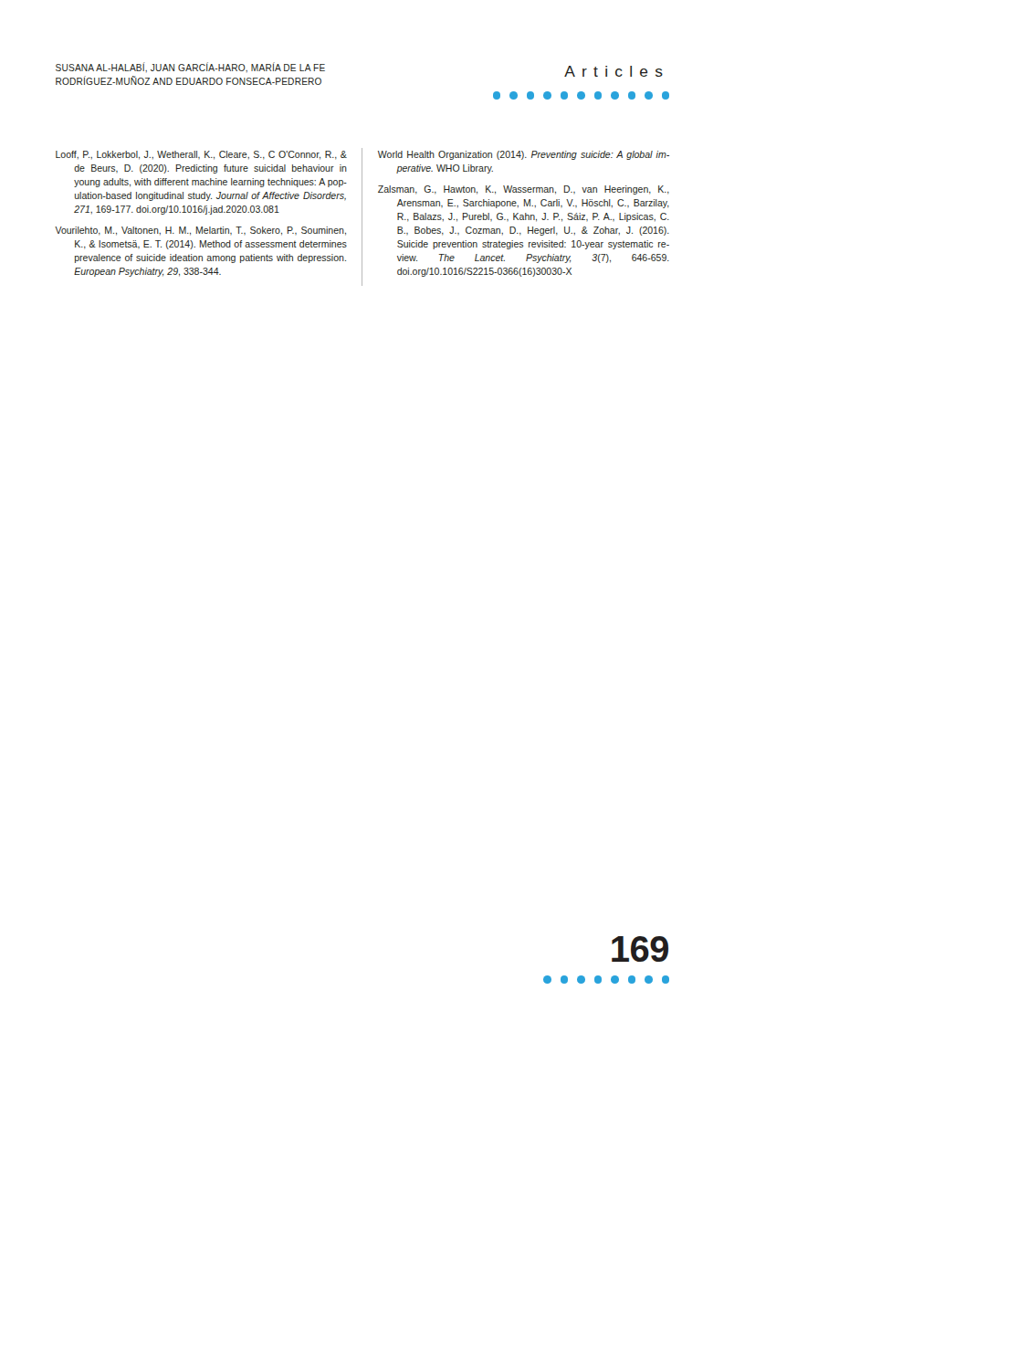Susana Al-Halabí, Juan García-Haro, María de la Fe
Rodríguez-Muñoz and Eduardo Fonseca-Pedrero
Articles
Looff, P., Lokkerbol, J., Wetherall, K., Cleare, S., C O'Connor, R., & de Beurs, D. (2020). Predicting future suicidal behaviour in young adults, with different machine learning techniques: A population-based longitudinal study. Journal of Affective Disorders, 271, 169-177. doi.org/10.1016/j.jad.2020.03.081
Vourilehto, M., Valtonen, H. M., Melartin, T., Sokero, P., Souminen, K., & Isometsä, E. T. (2014). Method of assessment determines prevalence of suicide ideation among patients with depression. European Psychiatry, 29, 338-344.
World Health Organization (2014). Preventing suicide: A global imperative. WHO Library.
Zalsman, G., Hawton, K., Wasserman, D., van Heeringen, K., Arensman, E., Sarchiapone, M., Carli, V., Höschl, C., Barzilay, R., Balazs, J., Purebl, G., Kahn, J. P., Sáiz, P. A., Lipsicas, C. B., Bobes, J., Cozman, D., Hegerl, U., & Zohar, J. (2016). Suicide prevention strategies revisited: 10-year systematic review. The Lancet. Psychiatry, 3(7), 646-659. doi.org/10.1016/S2215-0366(16)30030-X
169